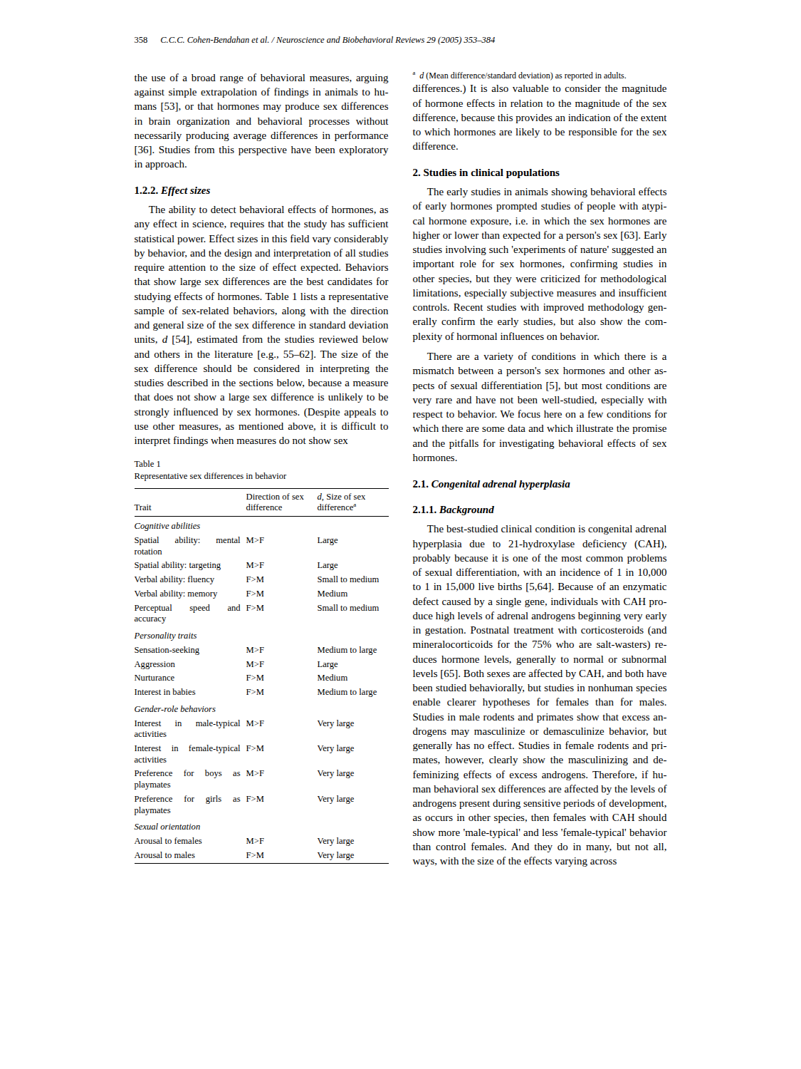358 C.C.C. Cohen-Bendahan et al. / Neuroscience and Biobehavioral Reviews 29 (2005) 353–384
the use of a broad range of behavioral measures, arguing against simple extrapolation of findings in animals to humans [53], or that hormones may produce sex differences in brain organization and behavioral processes without necessarily producing average differences in performance [36]. Studies from this perspective have been exploratory in approach.
1.2.2. Effect sizes
The ability to detect behavioral effects of hormones, as any effect in science, requires that the study has sufficient statistical power. Effect sizes in this field vary considerably by behavior, and the design and interpretation of all studies require attention to the size of effect expected. Behaviors that show large sex differences are the best candidates for studying effects of hormones. Table 1 lists a representative sample of sex-related behaviors, along with the direction and general size of the sex difference in standard deviation units, d [54], estimated from the studies reviewed below and others in the literature [e.g., 55–62]. The size of the sex difference should be considered in interpreting the studies described in the sections below, because a measure that does not show a large sex difference is unlikely to be strongly influenced by sex hormones. (Despite appeals to use other measures, as mentioned above, it is difficult to interpret findings when measures do not show sex
Table 1 Representative sex differences in behavior
| Trait | Direction of sex difference | d , Size of sex difference a |
| --- | --- | --- |
| Cognitive abilities |
| Spatial ability: mental rotation | M>F | Large |
| Spatial ability: targeting | M>F | Large |
| Verbal ability: fluency | F>M | Small to medium |
| Verbal ability: memory | F>M | Medium |
| Perceptual speed and accuracy | F>M | Small to medium |
| Personality traits |
| Sensation-seeking | M>F | Medium to large |
| Aggression | M>F | Large |
| Nurturance | F>M | Medium |
| Interest in babies | F>M | Medium to large |
| Gender-role behaviors |
| Interest in male-typical activities | M>F | Very large |
| Interest in female-typical activities | F>M | Very large |
| Preference for boys as playmates | M>F | Very large |
| Preference for girls as playmates | F>M | Very large |
| Sexual orientation |
| Arousal to females | M>F | Very large |
| Arousal to males | F>M | Very large |
a d (Mean difference/standard deviation) as reported in adults.
differences.) It is also valuable to consider the magnitude of hormone effects in relation to the magnitude of the sex difference, because this provides an indication of the extent to which hormones are likely to be responsible for the sex difference.
2. Studies in clinical populations
The early studies in animals showing behavioral effects of early hormones prompted studies of people with atypical hormone exposure, i.e. in which the sex hormones are higher or lower than expected for a person's sex [63]. Early studies involving such 'experiments of nature' suggested an important role for sex hormones, confirming studies in other species, but they were criticized for methodological limitations, especially subjective measures and insufficient controls. Recent studies with improved methodology generally confirm the early studies, but also show the complexity of hormonal influences on behavior.
There are a variety of conditions in which there is a mismatch between a person's sex hormones and other aspects of sexual differentiation [5], but most conditions are very rare and have not been well-studied, especially with respect to behavior. We focus here on a few conditions for which there are some data and which illustrate the promise and the pitfalls for investigating behavioral effects of sex hormones.
2.1. Congenital adrenal hyperplasia
2.1.1. Background
The best-studied clinical condition is congenital adrenal hyperplasia due to 21-hydroxylase deficiency (CAH), probably because it is one of the most common problems of sexual differentiation, with an incidence of 1 in 10,000 to 1 in 15,000 live births [5,64]. Because of an enzymatic defect caused by a single gene, individuals with CAH produce high levels of adrenal androgens beginning very early in gestation. Postnatal treatment with corticosteroids (and mineralocorticoids for the 75% who are salt-wasters) reduces hormone levels, generally to normal or subnormal levels [65]. Both sexes are affected by CAH, and both have been studied behaviorally, but studies in nonhuman species enable clearer hypotheses for females than for males. Studies in male rodents and primates show that excess androgens may masculinize or demasculinize behavior, but generally has no effect. Studies in female rodents and primates, however, clearly show the masculinizing and defeminizing effects of excess androgens. Therefore, if human behavioral sex differences are affected by the levels of androgens present during sensitive periods of development, as occurs in other species, then females with CAH should show more 'male-typical' and less 'female-typical' behavior than control females. And they do in many, but not all, ways, with the size of the effects varying across